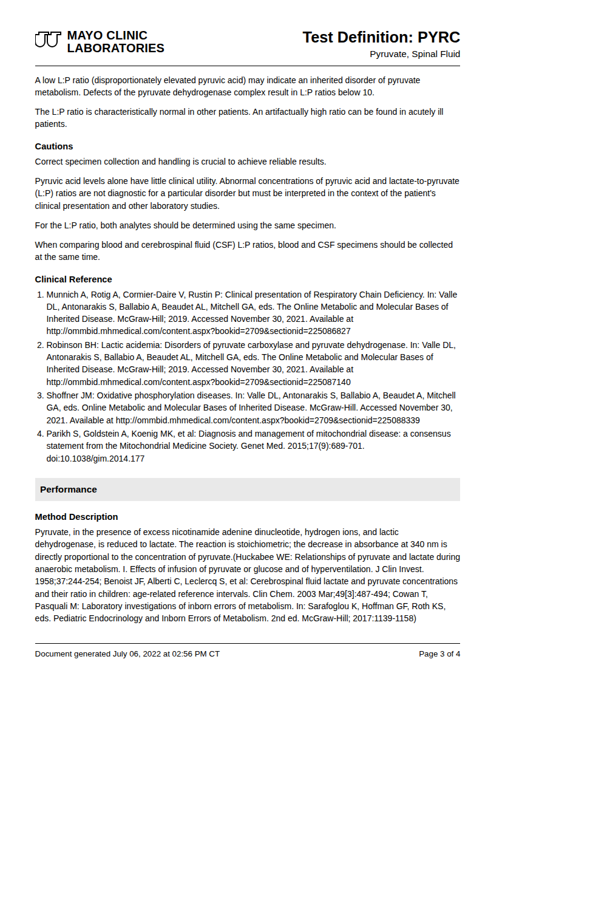MAYO CLINIC
LABORATORIES
Test Definition: PYRC
Pyruvate, Spinal Fluid
A low L:P ratio (disproportionately elevated pyruvic acid) may indicate an inherited disorder of pyruvate metabolism. Defects of the pyruvate dehydrogenase complex result in L:P ratios below 10.
The L:P ratio is characteristically normal in other patients. An artifactually high ratio can be found in acutely ill patients.
Cautions
Correct specimen collection and handling is crucial to achieve reliable results.
Pyruvic acid levels alone have little clinical utility. Abnormal concentrations of pyruvic acid and lactate-to-pyruvate (L:P) ratios are not diagnostic for a particular disorder but must be interpreted in the context of the patient's clinical presentation and other laboratory studies.
For the L:P ratio, both analytes should be determined using the same specimen.
When comparing blood and cerebrospinal fluid (CSF) L:P ratios, blood and CSF specimens should be collected at the same time.
Clinical Reference
Munnich A, Rotig A, Cormier-Daire V, Rustin P: Clinical presentation of Respiratory Chain Deficiency. In: Valle DL, Antonarakis S, Ballabio A, Beaudet AL, Mitchell GA, eds. The Online Metabolic and Molecular Bases of Inherited Disease. McGraw-Hill; 2019. Accessed November 30, 2021. Available at http://ommbid.mhmedical.com/content.aspx?bookid=2709&sectionid=225086827
Robinson BH: Lactic acidemia: Disorders of pyruvate carboxylase and pyruvate dehydrogenase. In: Valle DL, Antonarakis S, Ballabio A, Beaudet AL, Mitchell GA, eds. The Online Metabolic and Molecular Bases of Inherited Disease. McGraw-Hill; 2019. Accessed November 30, 2021. Available at http://ommbid.mhmedical.com/content.aspx?bookid=2709&sectionid=225087140
Shoffner JM: Oxidative phosphorylation diseases. In: Valle DL, Antonarakis S, Ballabio A, Beaudet A, Mitchell GA, eds. Online Metabolic and Molecular Bases of Inherited Disease. McGraw-Hill. Accessed November 30, 2021. Available at http://ommbid.mhmedical.com/content.aspx?bookid=2709&sectionid=225088339
Parikh S, Goldstein A, Koenig MK, et al: Diagnosis and management of mitochondrial disease: a consensus statement from the Mitochondrial Medicine Society. Genet Med. 2015;17(9):689-701. doi:10.1038/gim.2014.177
Performance
Method Description
Pyruvate, in the presence of excess nicotinamide adenine dinucleotide, hydrogen ions, and lactic dehydrogenase, is reduced to lactate. The reaction is stoichiometric; the decrease in absorbance at 340 nm is directly proportional to the concentration of pyruvate.(Huckabee WE: Relationships of pyruvate and lactate during anaerobic metabolism. I. Effects of infusion of pyruvate or glucose and of hyperventilation. J Clin Invest. 1958;37:244-254; Benoist JF, Alberti C, Leclercq S, et al: Cerebrospinal fluid lactate and pyruvate concentrations and their ratio in children: age-related reference intervals. Clin Chem. 2003 Mar;49[3]:487-494; Cowan T, Pasquali M: Laboratory investigations of inborn errors of metabolism. In: Sarafoglou K, Hoffman GF, Roth KS, eds. Pediatric Endocrinology and Inborn Errors of Metabolism. 2nd ed. McGraw-Hill; 2017:1139-1158)
Document generated July 06, 2022 at 02:56 PM CT Page 3 of 4